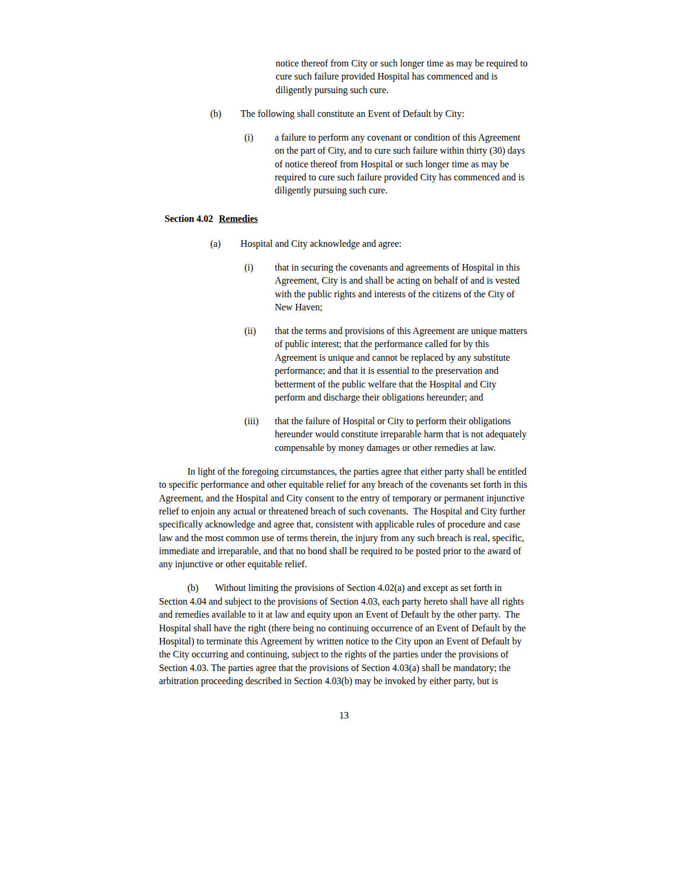notice thereof from City or such longer time as may be required to cure such failure provided Hospital has commenced and is diligently pursuing such cure.
(b)
The following shall constitute an Event of Default by City:
(i)
a failure to perform any covenant or condition of this Agreement on the part of City, and to cure such failure within thirty (30) days of notice thereof from Hospital or such longer time as may be required to cure such failure provided City has commenced and is diligently pursuing such cure.
Section 4.02 Remedies
(a)
Hospital and City acknowledge and agree:
(i)
that in securing the covenants and agreements of Hospital in this Agreement, City is and shall be acting on behalf of and is vested with the public rights and interests of the citizens of the City of New Haven;
(ii)
that the terms and provisions of this Agreement are unique matters of public interest; that the performance called for by this Agreement is unique and cannot be replaced by any substitute performance; and that it is essential to the preservation and betterment of the public welfare that the Hospital and City perform and discharge their obligations hereunder; and
(iii)
that the failure of Hospital or City to perform their obligations hereunder would constitute irreparable harm that is not adequately compensable by money damages or other remedies at law.
In light of the foregoing circumstances, the parties agree that either party shall be entitled to specific performance and other equitable relief for any breach of the covenants set forth in this Agreement, and the Hospital and City consent to the entry of temporary or permanent injunctive relief to enjoin any actual or threatened breach of such covenants. The Hospital and City further specifically acknowledge and agree that, consistent with applicable rules of procedure and case law and the most common use of terms therein, the injury from any such breach is real, specific, immediate and irreparable, and that no bond shall be required to be posted prior to the award of any injunctive or other equitable relief.
(b) Without limiting the provisions of Section 4.02(a) and except as set forth in Section 4.04 and subject to the provisions of Section 4.03, each party hereto shall have all rights and remedies available to it at law and equity upon an Event of Default by the other party. The Hospital shall have the right (there being no continuing occurrence of an Event of Default by the Hospital) to terminate this Agreement by written notice to the City upon an Event of Default by the City occurring and continuing, subject to the rights of the parties under the provisions of Section 4.03. The parties agree that the provisions of Section 4.03(a) shall be mandatory; the arbitration proceeding described in Section 4.03(b) may be invoked by either party, but is
13